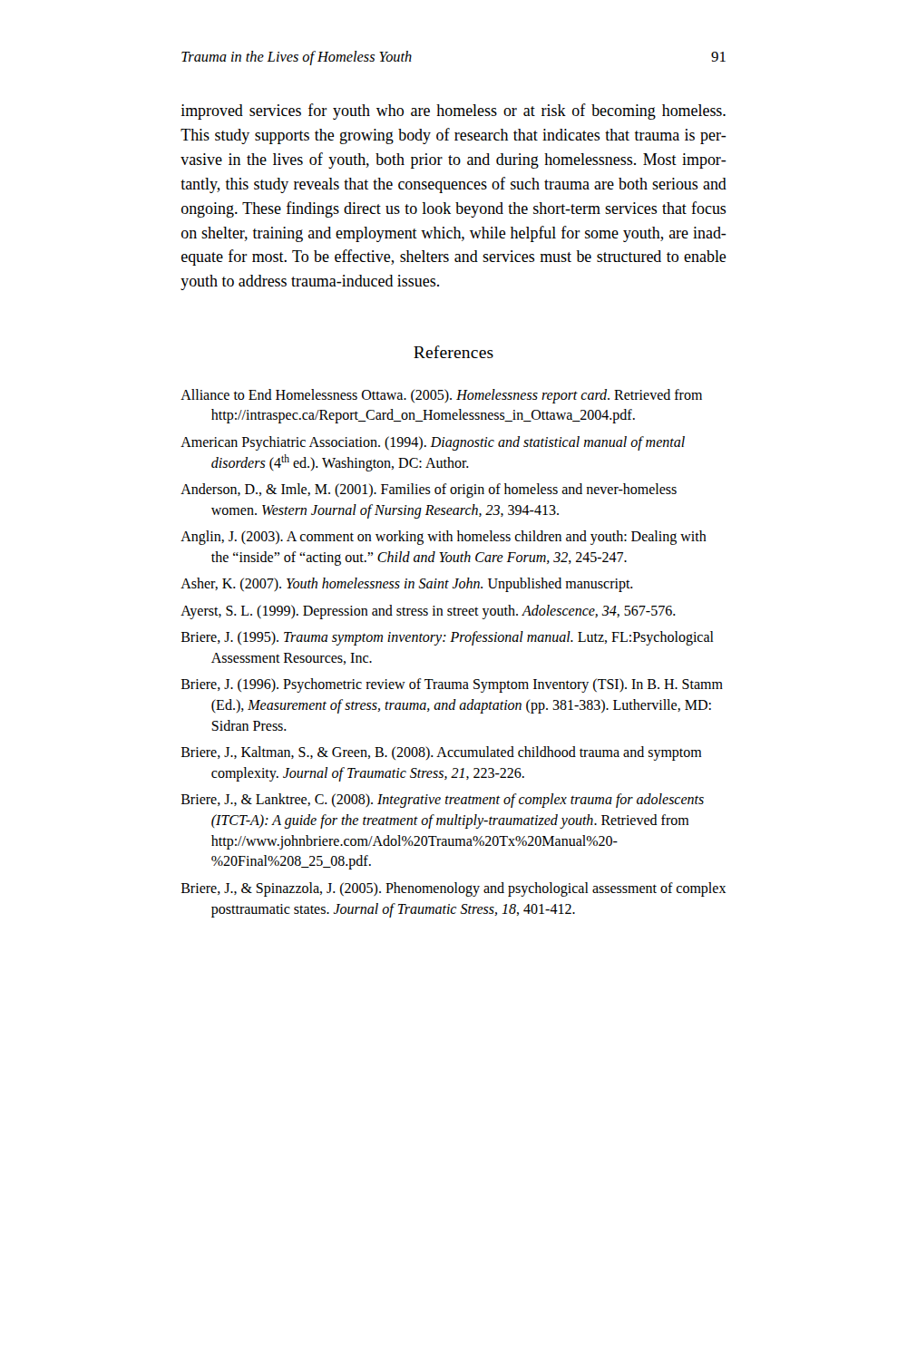Trauma in the Lives of Homeless Youth 91
improved services for youth who are homeless or at risk of becoming homeless. This study supports the growing body of research that indicates that trauma is pervasive in the lives of youth, both prior to and during homelessness. Most importantly, this study reveals that the consequences of such trauma are both serious and ongoing. These findings direct us to look beyond the short-term services that focus on shelter, training and employment which, while helpful for some youth, are inadequate for most. To be effective, shelters and services must be structured to enable youth to address trauma-induced issues.
References
Alliance to End Homelessness Ottawa. (2005). Homelessness report card. Retrieved from http://intraspec.ca/Report_Card_on_Homelessness_in_Ottawa_2004.pdf.
American Psychiatric Association. (1994). Diagnostic and statistical manual of mental disorders (4th ed.). Washington, DC: Author.
Anderson, D., & Imle, M. (2001). Families of origin of homeless and never-homeless women. Western Journal of Nursing Research, 23, 394-413.
Anglin, J. (2003). A comment on working with homeless children and youth: Dealing with the “inside” of “acting out.” Child and Youth Care Forum, 32, 245-247.
Asher, K. (2007). Youth homelessness in Saint John. Unpublished manuscript.
Ayerst, S. L. (1999). Depression and stress in street youth. Adolescence, 34, 567-576.
Briere, J. (1995). Trauma symptom inventory: Professional manual. Lutz, FL:Psychological Assessment Resources, Inc.
Briere, J. (1996). Psychometric review of Trauma Symptom Inventory (TSI). In B. H. Stamm (Ed.), Measurement of stress, trauma, and adaptation (pp. 381-383). Lutherville, MD: Sidran Press.
Briere, J., Kaltman, S., & Green, B. (2008). Accumulated childhood trauma and symptom complexity. Journal of Traumatic Stress, 21, 223-226.
Briere, J., & Lanktree, C. (2008). Integrative treatment of complex trauma for adolescents (ITCT-A): A guide for the treatment of multiply-traumatized youth. Retrieved from http://www.johnbriere.com/Adol%20Trauma%20Tx%20Manual%20-%20Final%208_25_08.pdf.
Briere, J., & Spinazzola, J. (2005). Phenomenology and psychological assessment of complex posttraumatic states. Journal of Traumatic Stress, 18, 401-412.